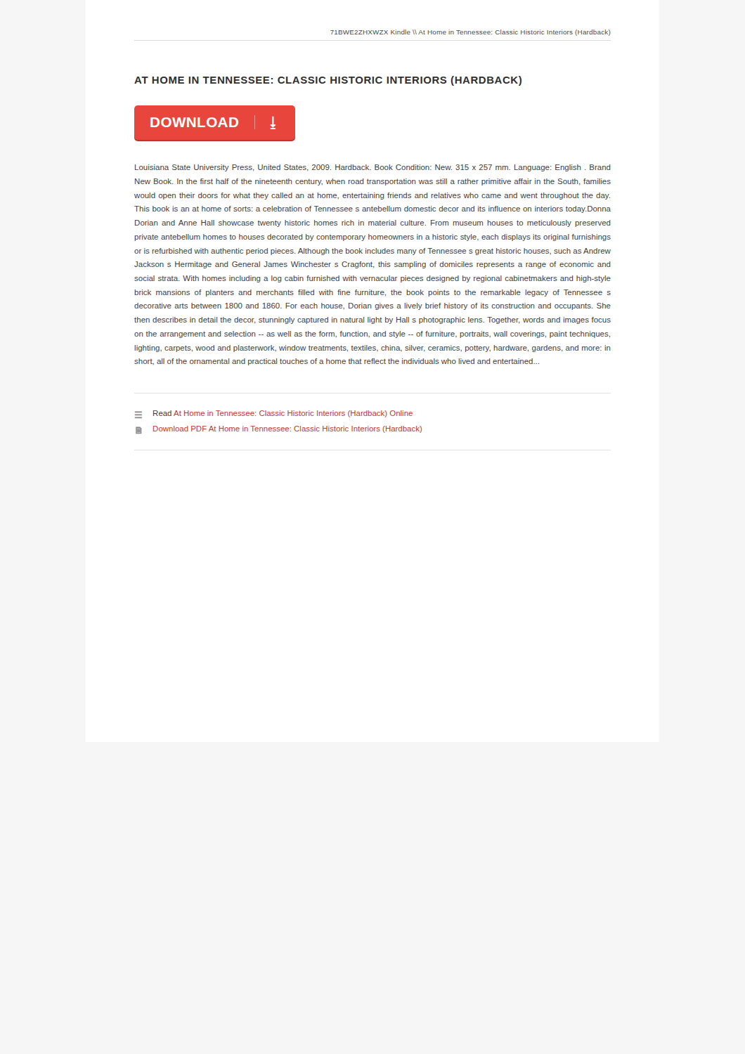71BWE2ZHXWZX Kindle \\ At Home in Tennessee: Classic Historic Interiors (Hardback)
AT HOME IN TENNESSEE: CLASSIC HISTORIC INTERIORS (HARDBACK)
DOWNLOAD ⭳
Louisiana State University Press, United States, 2009. Hardback. Book Condition: New. 315 x 257 mm. Language: English . Brand New Book. In the first half of the nineteenth century, when road transportation was still a rather primitive affair in the South, families would open their doors for what they called an at home, entertaining friends and relatives who came and went throughout the day. This book is an at home of sorts: a celebration of Tennessee s antebellum domestic decor and its influence on interiors today.Donna Dorian and Anne Hall showcase twenty historic homes rich in material culture. From museum houses to meticulously preserved private antebellum homes to houses decorated by contemporary homeowners in a historic style, each displays its original furnishings or is refurbished with authentic period pieces. Although the book includes many of Tennessee s great historic houses, such as Andrew Jackson s Hermitage and General James Winchester s Cragfont, this sampling of domiciles represents a range of economic and social strata. With homes including a log cabin furnished with vernacular pieces designed by regional cabinetmakers and high-style brick mansions of planters and merchants filled with fine furniture, the book points to the remarkable legacy of Tennessee s decorative arts between 1800 and 1860. For each house, Dorian gives a lively brief history of its construction and occupants. She then describes in detail the decor, stunningly captured in natural light by Hall s photographic lens. Together, words and images focus on the arrangement and selection -- as well as the form, function, and style -- of furniture, portraits, wall coverings, paint techniques, lighting, carpets, wood and plasterwork, window treatments, textiles, china, silver, ceramics, pottery, hardware, gardens, and more: in short, all of the ornamental and practical touches of a home that reflect the individuals who lived and entertained...
☰Read At Home in Tennessee: Classic Historic Interiors (Hardback) Online
🗎Download PDF At Home in Tennessee: Classic Historic Interiors (Hardback)